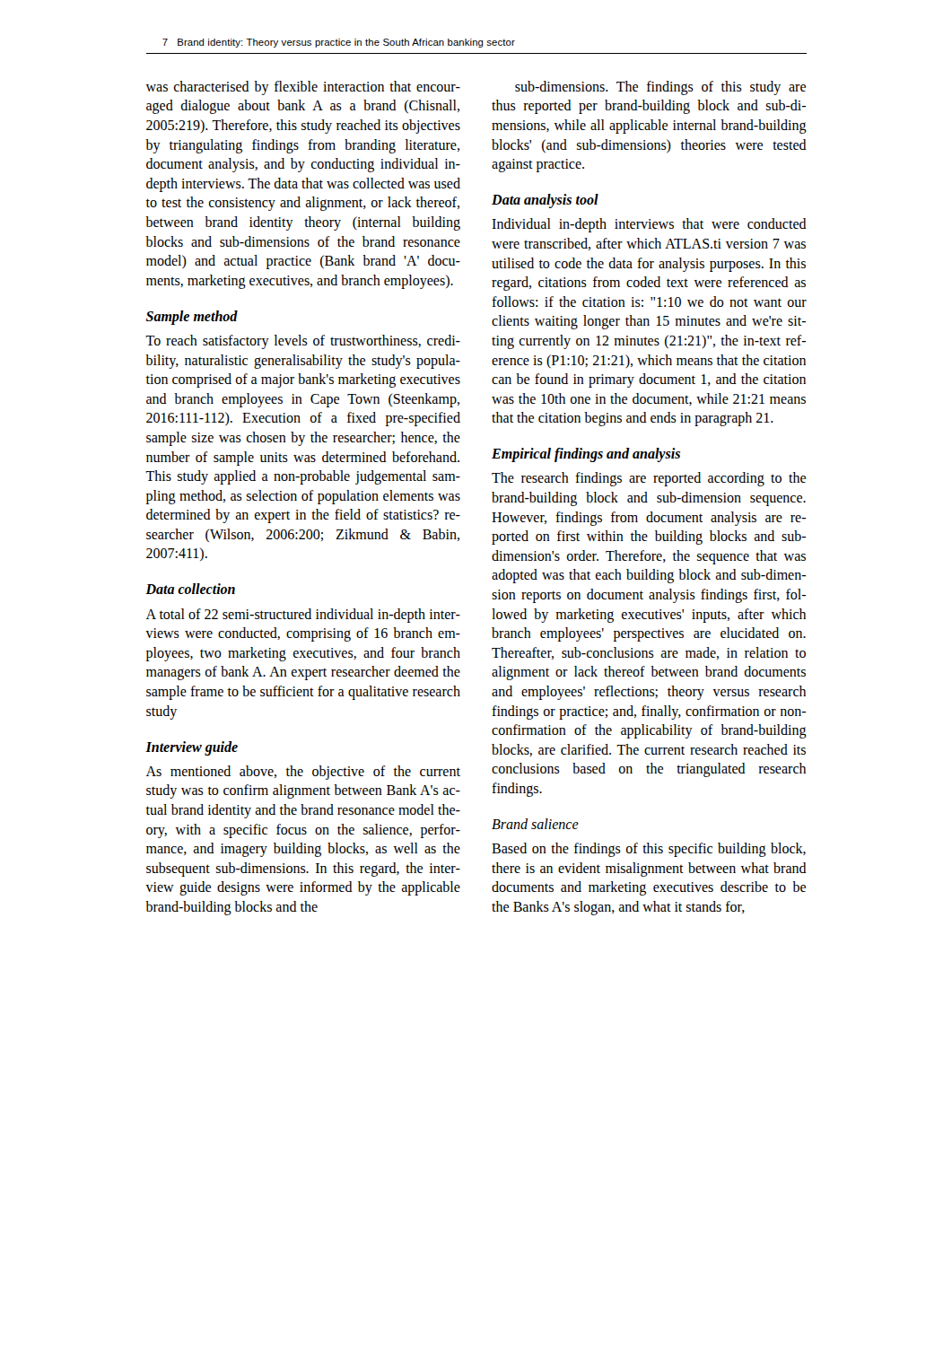7 Brand identity: Theory versus practice in the South African banking sector
was characterised by flexible interaction that encouraged dialogue about bank A as a brand (Chisnall, 2005:219). Therefore, this study reached its objectives by triangulating findings from branding literature, document analysis, and by conducting individual in-depth interviews. The data that was collected was used to test the consistency and alignment, or lack thereof, between brand identity theory (internal building blocks and sub-dimensions of the brand resonance model) and actual practice (Bank brand 'A' documents, marketing executives, and branch employees).
Sample method
To reach satisfactory levels of trustworthiness, credibility, naturalistic generalisability the study's population comprised of a major bank's marketing executives and branch employees in Cape Town (Steenkamp, 2016:111-112). Execution of a fixed pre-specified sample size was chosen by the researcher; hence, the number of sample units was determined beforehand. This study applied a non-probable judgemental sampling method, as selection of population elements was determined by an expert in the field of statistics? researcher (Wilson, 2006:200; Zikmund & Babin, 2007:411).
Data collection
A total of 22 semi-structured individual in-depth interviews were conducted, comprising of 16 branch employees, two marketing executives, and four branch managers of bank A. An expert researcher deemed the sample frame to be sufficient for a qualitative research study
Interview guide
As mentioned above, the objective of the current study was to confirm alignment between Bank A's actual brand identity and the brand resonance model theory, with a specific focus on the salience, performance, and imagery building blocks, as well as the subsequent sub-dimensions. In this regard, the interview guide designs were informed by the applicable brand-building blocks and the
sub-dimensions. The findings of this study are thus reported per brand-building block and sub-dimensions, while all applicable internal brand-building blocks' (and sub-dimensions) theories were tested against practice.
Data analysis tool
Individual in-depth interviews that were conducted were transcribed, after which ATLAS.ti version 7 was utilised to code the data for analysis purposes. In this regard, citations from coded text were referenced as follows: if the citation is: "1:10 we do not want our clients waiting longer than 15 minutes and we're sitting currently on 12 minutes (21:21)", the in-text reference is (P1:10; 21:21), which means that the citation can be found in primary document 1, and the citation was the 10th one in the document, while 21:21 means that the citation begins and ends in paragraph 21.
Empirical findings and analysis
The research findings are reported according to the brand-building block and sub-dimension sequence. However, findings from document analysis are reported on first within the building blocks and sub-dimension's order. Therefore, the sequence that was adopted was that each building block and sub-dimension reports on document analysis findings first, followed by marketing executives' inputs, after which branch employees' perspectives are elucidated on. Thereafter, sub-conclusions are made, in relation to alignment or lack thereof between brand documents and employees' reflections; theory versus research findings or practice; and, finally, confirmation or non-confirmation of the applicability of brand-building blocks, are clarified. The current research reached its conclusions based on the triangulated research findings.
Brand salience
Based on the findings of this specific building block, there is an evident misalignment between what brand documents and marketing executives describe to be the Banks A's slogan, and what it stands for,